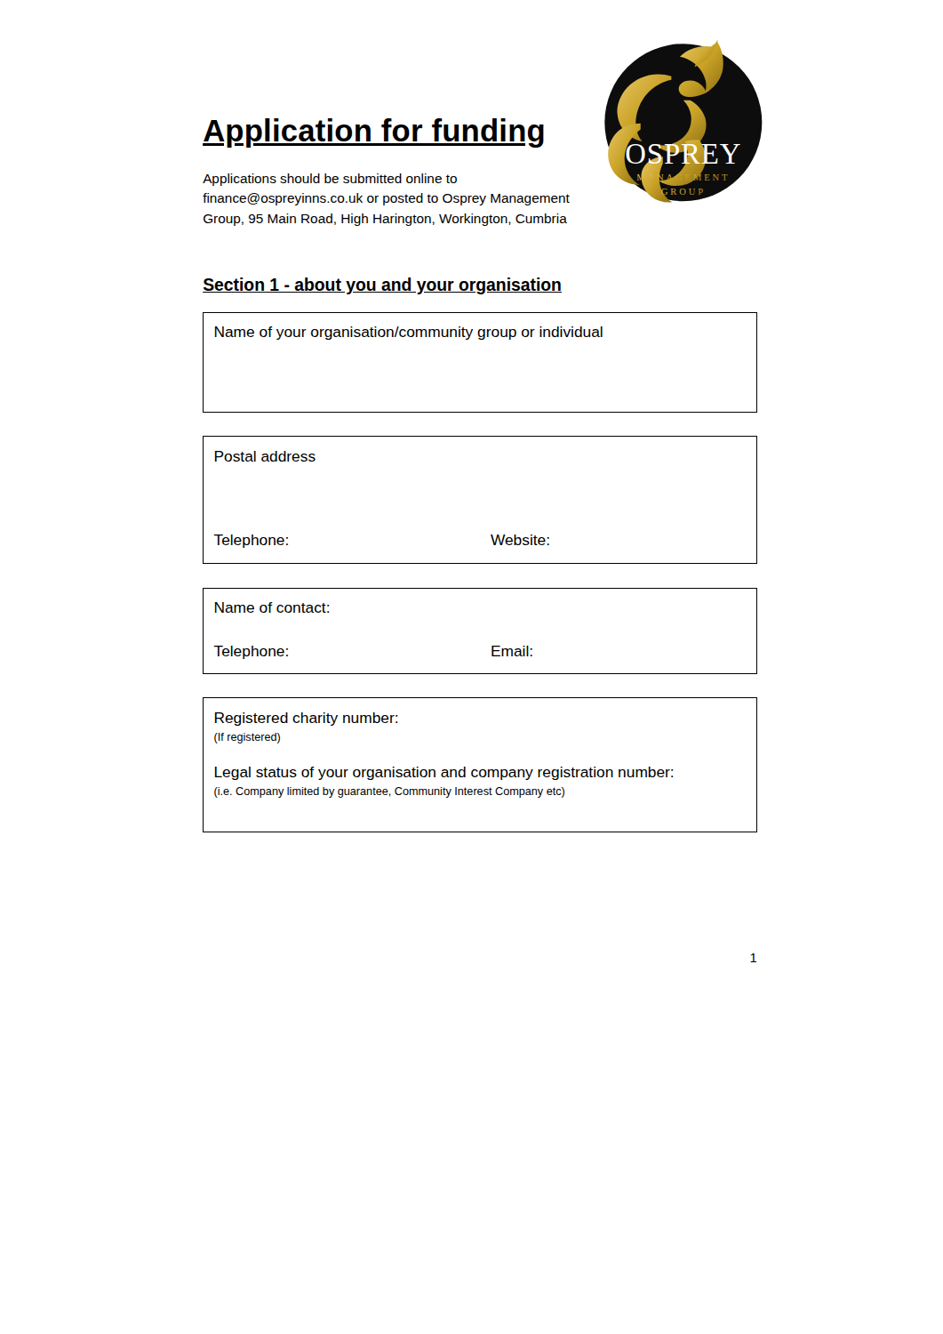OSPREY MANAGEMENT GROUP
Application for funding
Applications should be submitted online to finance@ospreyinns.co.uk or posted to Osprey Management Group, 95 Main Road, High Harington, Workington, Cumbria
Section 1 - about you and your organisation
Name of your organisation/community group or individual
Postal address
Telephone:
Website:
Name of contact:
Telephone:
Email:
Registered charity number:
(If registered)
Legal status of your organisation and company registration number:
(i.e. Company limited by guarantee, Community Interest Company etc)
1